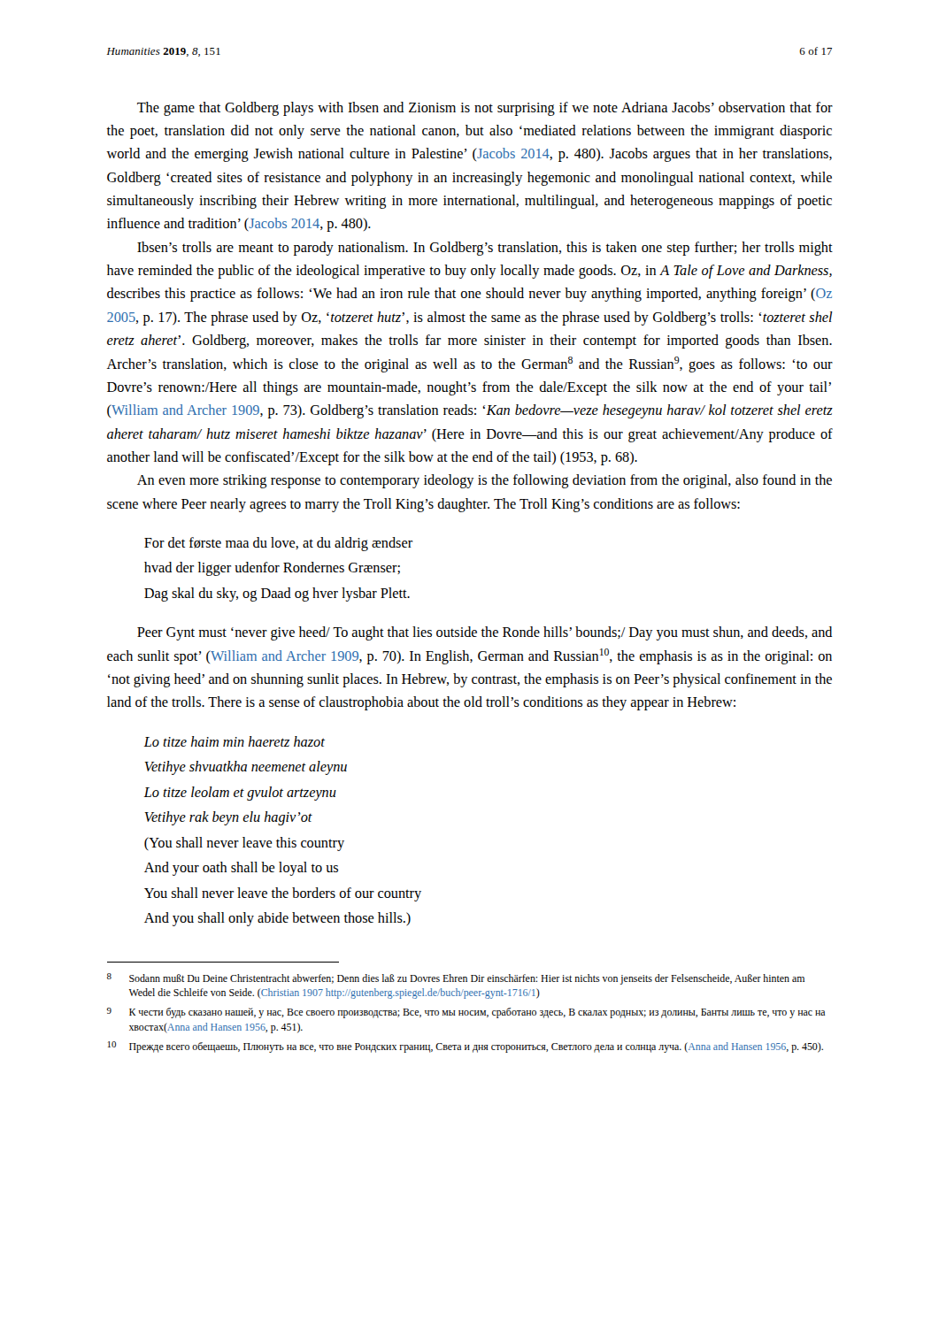Humanities 2019, 8, 151 6 of 17
The game that Goldberg plays with Ibsen and Zionism is not surprising if we note Adriana Jacobs’ observation that for the poet, translation did not only serve the national canon, but also ‘mediated relations between the immigrant diasporic world and the emerging Jewish national culture in Palestine’ (Jacobs 2014, p. 480). Jacobs argues that in her translations, Goldberg ‘created sites of resistance and polyphony in an increasingly hegemonic and monolingual national context, while simultaneously inscribing their Hebrew writing in more international, multilingual, and heterogeneous mappings of poetic influence and tradition’ (Jacobs 2014, p. 480).
Ibsen’s trolls are meant to parody nationalism. In Goldberg’s translation, this is taken one step further; her trolls might have reminded the public of the ideological imperative to buy only locally made goods. Oz, in A Tale of Love and Darkness, describes this practice as follows: ‘We had an iron rule that one should never buy anything imported, anything foreign’ (Oz 2005, p. 17). The phrase used by Oz, ‘totzeret hutz’, is almost the same as the phrase used by Goldberg’s trolls: ‘tozteret shel eretz aheret’. Goldberg, moreover, makes the trolls far more sinister in their contempt for imported goods than Ibsen. Archer’s translation, which is close to the original as well as to the German8 and the Russian9, goes as follows: ‘to our Dovre’s renown:/Here all things are mountain-made, nought’s from the dale/Except the silk now at the end of your tail’ (William and Archer 1909, p. 73). Goldberg’s translation reads: ‘Kan bedovre—veze hesegeynu harav/ kol totzeret shel eretz aheret taharam/ hutz miseret hameshi biktze hazanav’ (Here in Dovre—and this is our great achievement/Any produce of another land will be confiscated’/Except for the silk bow at the end of the tail) (1953, p. 68).
An even more striking response to contemporary ideology is the following deviation from the original, also found in the scene where Peer nearly agrees to marry the Troll King’s daughter. The Troll King’s conditions are as follows:
For det første maa du love, at du aldrig ændser hvad der ligger udenfor Rondernes Grænser; Dag skal du sky, og Daad og hver lysbar Plett.
Peer Gynt must ‘never give heed/ To aught that lies outside the Ronde hills’ bounds;/ Day you must shun, and deeds, and each sunlit spot’ (William and Archer 1909, p. 70). In English, German and Russian10, the emphasis is as in the original: on ‘not giving heed’ and on shunning sunlit places. In Hebrew, by contrast, the emphasis is on Peer’s physical confinement in the land of the trolls. There is a sense of claustrophobia about the old troll’s conditions as they appear in Hebrew:
Lo titze haim min haeretz hazot Vetihye shvuatkha neemenet aleynu Lo titze leolam et gvulot artzeynu Vetihye rak beyn elu hagiv’ot (You shall never leave this country And your oath shall be loyal to us You shall never leave the borders of our country And you shall only abide between those hills.)
8 Sodann mußt Du Deine Christentracht abwerfen; Denn dies laß zu Dovres Ehren Dir einschärfen: Hier ist nichts von jenseits der Felsenscheide, Außer hinten am Wedel die Schleife von Seide. (Christian 1907 http://gutenberg.spiegel.de/buch/peer-gynt-1716/1)
9 К чести будь сказано нашей, у нас, Все своего производства; Все, что мы носим, сработано здесь, В скалах родных; из долины, Банты лишь те, что у нас на хвостах(Anna and Hansen 1956, p. 451).
10 Прежде всего обещаешь, Плюнуть на все, что вне Рондских границ, Света и дня сторониться, Светлого дела и солнца луча. (Anna and Hansen 1956, p. 450).